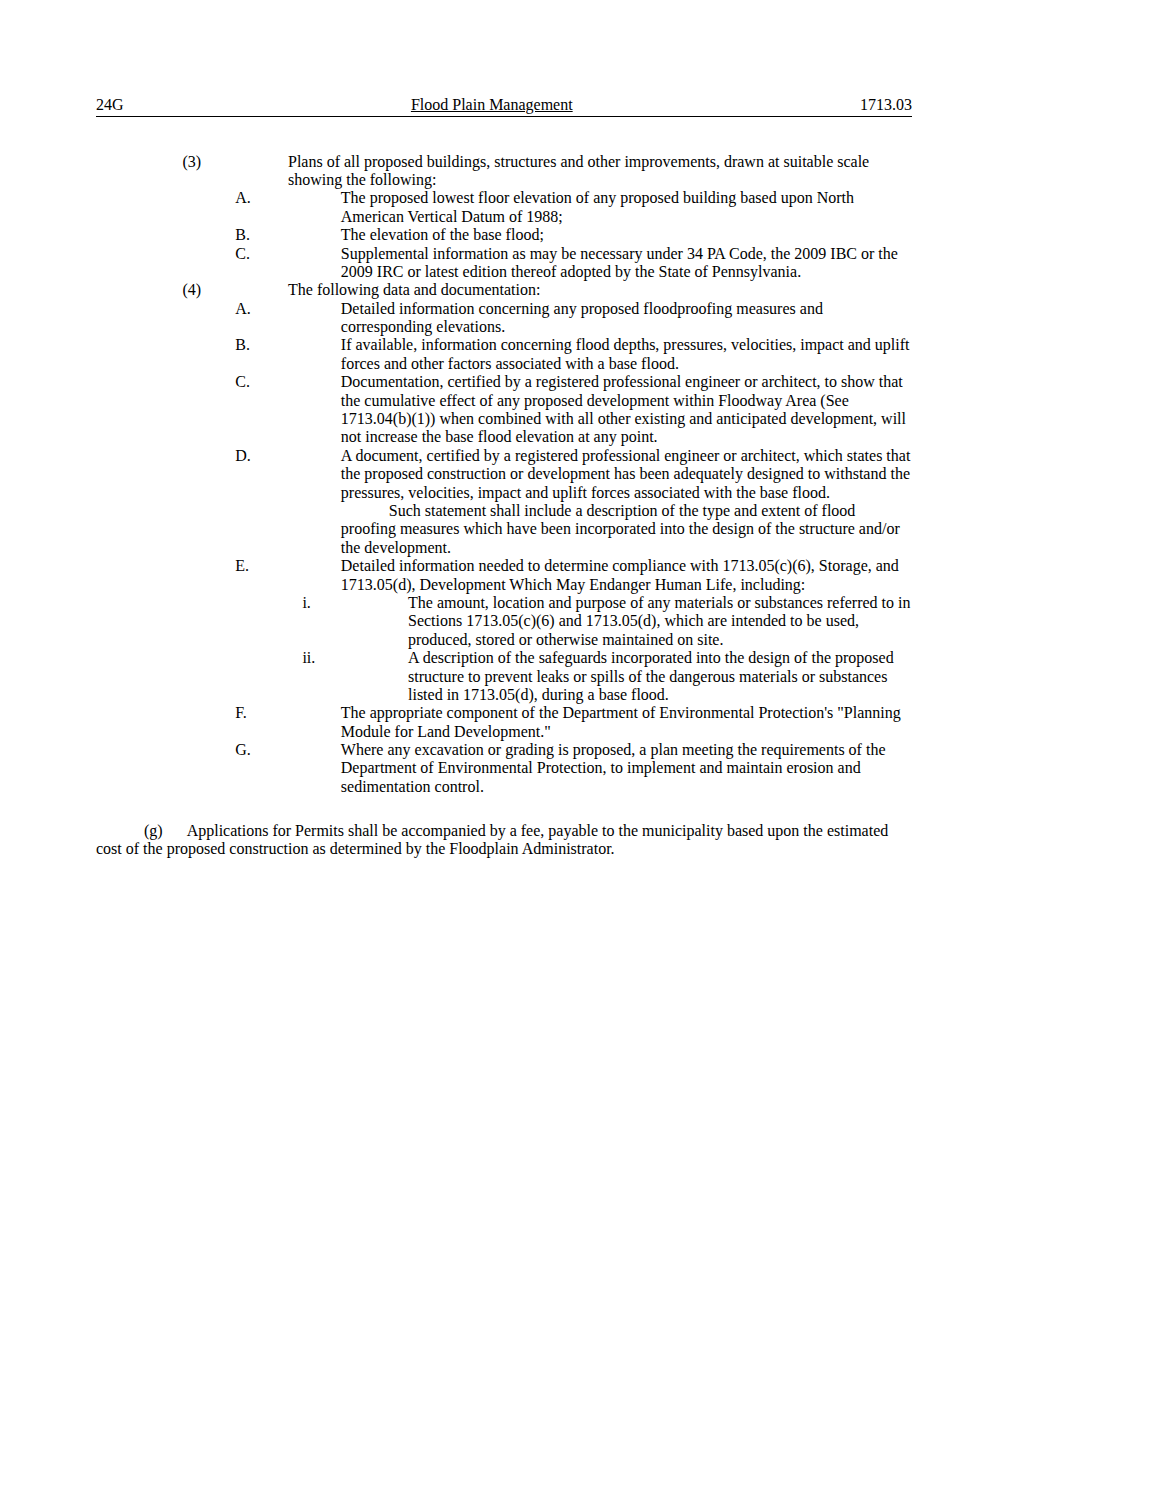24G Flood Plain Management 1713.03
(3) Plans of all proposed buildings, structures and other improvements, drawn at suitable scale showing the following:
A. The proposed lowest floor elevation of any proposed building based upon North American Vertical Datum of 1988;
B. The elevation of the base flood;
C. Supplemental information as may be necessary under 34 PA Code, the 2009 IBC or the 2009 IRC or latest edition thereof adopted by the State of Pennsylvania.
(4) The following data and documentation:
A. Detailed information concerning any proposed floodproofing measures and corresponding elevations.
B. If available, information concerning flood depths, pressures, velocities, impact and uplift forces and other factors associated with a base flood.
C. Documentation, certified by a registered professional engineer or architect, to show that the cumulative effect of any proposed development within Floodway Area (See 1713.04(b)(1)) when combined with all other existing and anticipated development, will not increase the base flood elevation at any point.
D. A document, certified by a registered professional engineer or architect, which states that the proposed construction or development has been adequately designed to withstand the pressures, velocities, impact and uplift forces associated with the base flood.
Such statement shall include a description of the type and extent of flood proofing measures which have been incorporated into the design of the structure and/or the development.
E. Detailed information needed to determine compliance with 1713.05(c)(6), Storage, and 1713.05(d), Development Which May Endanger Human Life, including:
i. The amount, location and purpose of any materials or substances referred to in Sections 1713.05(c)(6) and 1713.05(d), which are intended to be used, produced, stored or otherwise maintained on site.
ii. A description of the safeguards incorporated into the design of the proposed structure to prevent leaks or spills of the dangerous materials or substances listed in 1713.05(d), during a base flood.
F. The appropriate component of the Department of Environmental Protection's "Planning Module for Land Development."
G. Where any excavation or grading is proposed, a plan meeting the requirements of the Department of Environmental Protection, to implement and maintain erosion and sedimentation control.
(g) Applications for Permits shall be accompanied by a fee, payable to the municipality based upon the estimated cost of the proposed construction as determined by the Floodplain Administrator.